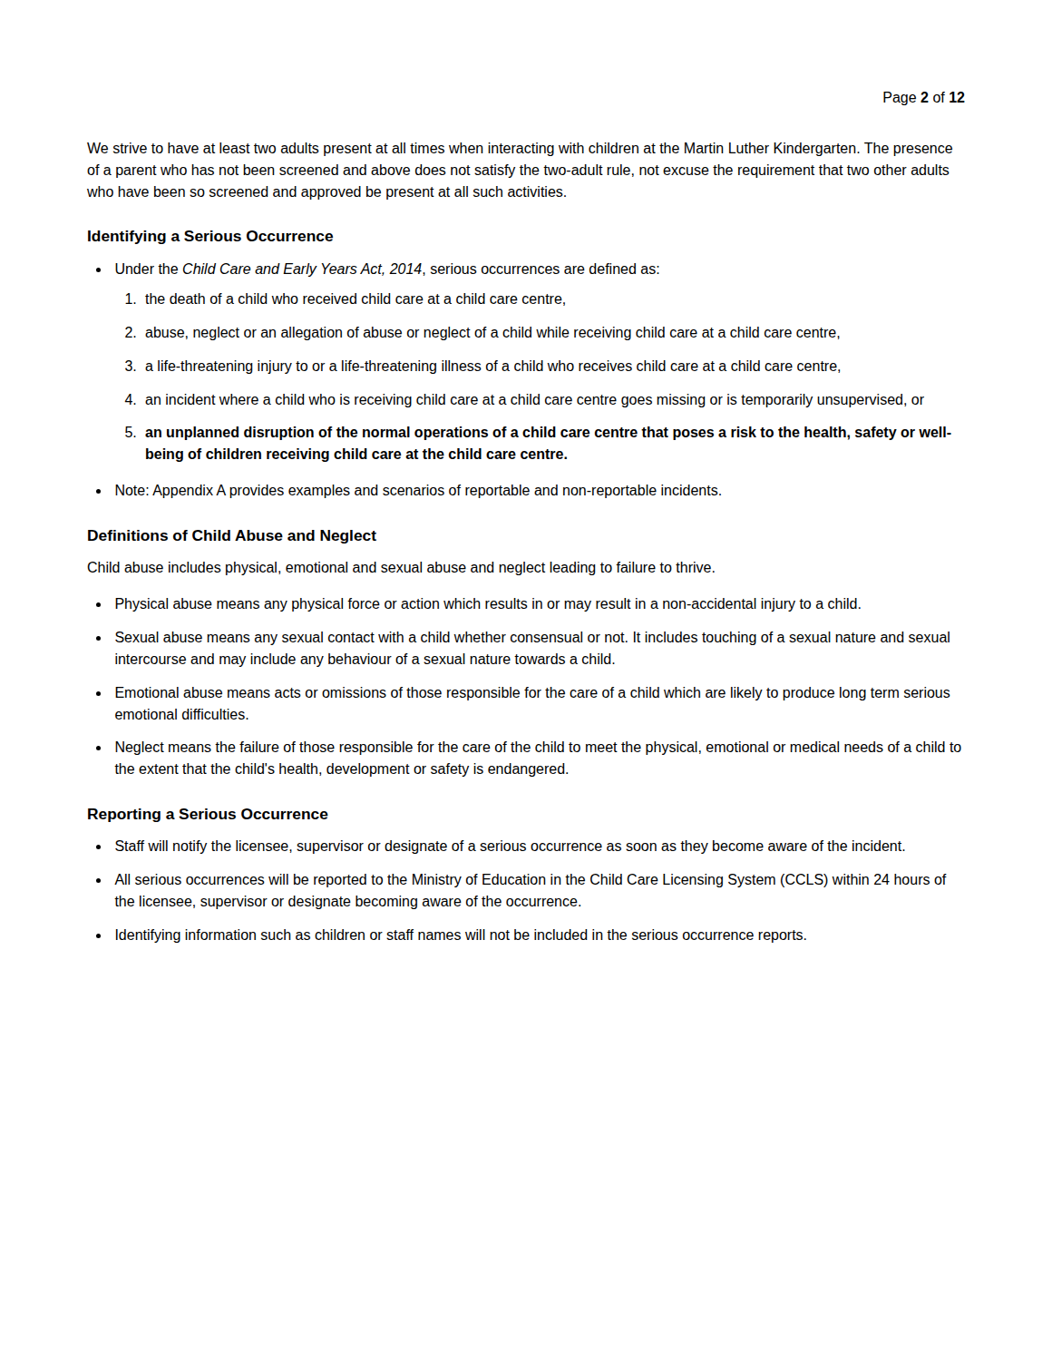Page 2 of 12
We strive to have at least two adults present at all times when interacting with children at the Martin Luther Kindergarten. The presence of a parent who has not been screened and above does not satisfy the two-adult rule, not excuse the requirement that two other adults who have been so screened and approved be present at all such activities.
Identifying a Serious Occurrence
Under the Child Care and Early Years Act, 2014, serious occurrences are defined as:
the death of a child who received child care at a child care centre,
abuse, neglect or an allegation of abuse or neglect of a child while receiving child care at a child care centre,
a life-threatening injury to or a life-threatening illness of a child who receives child care at a child care centre,
an incident where a child who is receiving child care at a child care centre goes missing or is temporarily unsupervised, or
an unplanned disruption of the normal operations of a child care centre that poses a risk to the health, safety or well-being of children receiving child care at the child care centre.
Note: Appendix A provides examples and scenarios of reportable and non-reportable incidents.
Definitions of Child Abuse and Neglect
Child abuse includes physical, emotional and sexual abuse and neglect leading to failure to thrive.
Physical abuse means any physical force or action which results in or may result in a non-accidental injury to a child.
Sexual abuse means any sexual contact with a child whether consensual or not. It includes touching of a sexual nature and sexual intercourse and may include any behaviour of a sexual nature towards a child.
Emotional abuse means acts or omissions of those responsible for the care of a child which are likely to produce long term serious emotional difficulties.
Neglect means the failure of those responsible for the care of the child to meet the physical, emotional or medical needs of a child to the extent that the child's health, development or safety is endangered.
Reporting a Serious Occurrence
Staff will notify the licensee, supervisor or designate of a serious occurrence as soon as they become aware of the incident.
All serious occurrences will be reported to the Ministry of Education in the Child Care Licensing System (CCLS) within 24 hours of the licensee, supervisor or designate becoming aware of the occurrence.
Identifying information such as children or staff names will not be included in the serious occurrence reports.